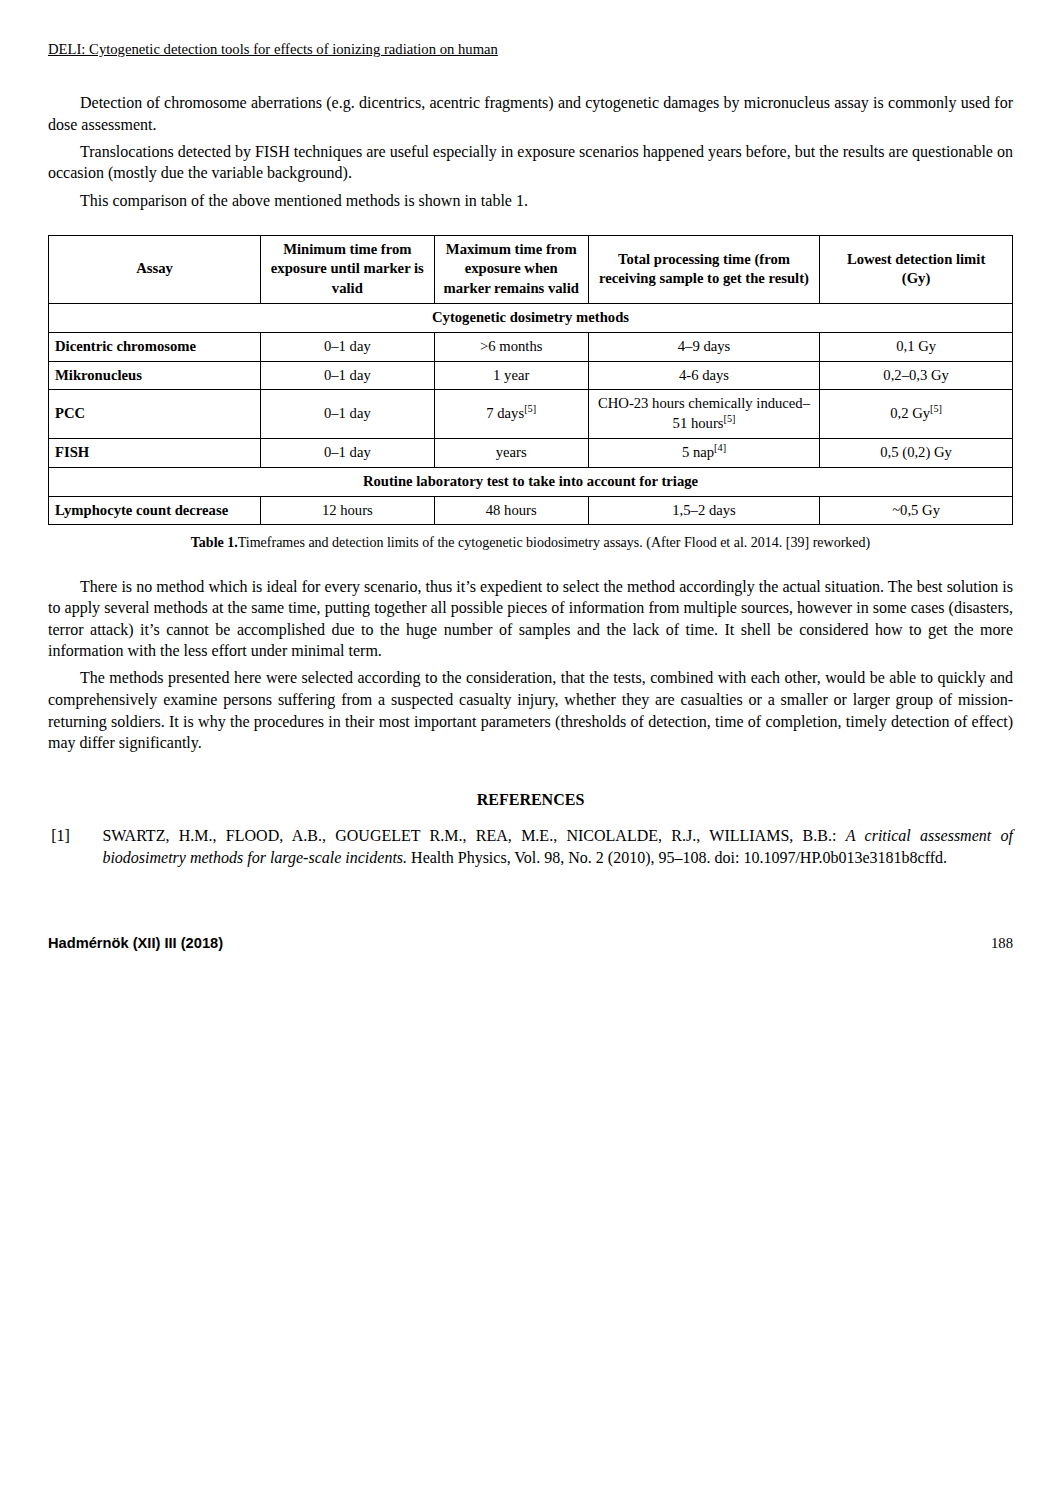DELI: Cytogenetic detection tools for effects of ionizing radiation on human
Detection of chromosome aberrations (e.g. dicentrics, acentric fragments) and cytogenetic damages by micronucleus assay is commonly used for dose assessment.
Translocations detected by FISH techniques are useful especially in exposure scenarios happened years before, but the results are questionable on occasion (mostly due the variable background).
This comparison of the above mentioned methods is shown in table 1.
| Assay | Minimum time from exposure until marker is valid | Maximum time from exposure when marker remains valid | Total processing time (from receiving sample to get the result) | Lowest detection limit (Gy) |
| --- | --- | --- | --- | --- |
| Cytogenetic dosimetry methods |
| Dicentric chromosome | 0–1 day | >6 months | 4–9 days | 0,1 Gy |
| Mikronucleus | 0–1 day | 1 year | 4-6 days | 0,2–0,3 Gy |
| PCC | 0–1 day | 7 days [5] | CHO-23 hours chemically induced–51 hours [5] | 0,2 Gy [5] |
| FISH | 0–1 day | years | 5 nap [4] | 0,5 (0,2) Gy |
| Routine laboratory test to take into account for triage |
| Lymphocyte count decrease | 12 hours | 48 hours | 1,5–2 days | ~0,5 Gy |
Table 1. Timeframes and detection limits of the cytogenetic biodosimetry assays. (After Flood et al. 2014. [39] reworked)
There is no method which is ideal for every scenario, thus it’s expedient to select the method accordingly the actual situation. The best solution is to apply several methods at the same time, putting together all possible pieces of information from multiple sources, however in some cases (disasters, terror attack) it’s cannot be accomplished due to the huge number of samples and the lack of time. It shell be considered how to get the more information with the less effort under minimal term.
The methods presented here were selected according to the consideration, that the tests, combined with each other, would be able to quickly and comprehensively examine persons suffering from a suspected casualty injury, whether they are casualties or a smaller or larger group of mission-returning soldiers. It is why the procedures in their most important parameters (thresholds of detection, time of completion, timely detection of effect) may differ significantly.
REFERENCES
[1]
SWARTZ, H.M., FLOOD, A.B., GOUGELET R.M., REA, M.E., NICOLALDE, R.J., WILLIAMS, B.B.: A critical assessment of biodosimetry methods for large-scale incidents. Health Physics, Vol. 98, No. 2 (2010), 95–108. doi: 10.1097/HP.0b013e3181b8cffd.
Hadmérnök (XII) III (2018)
188